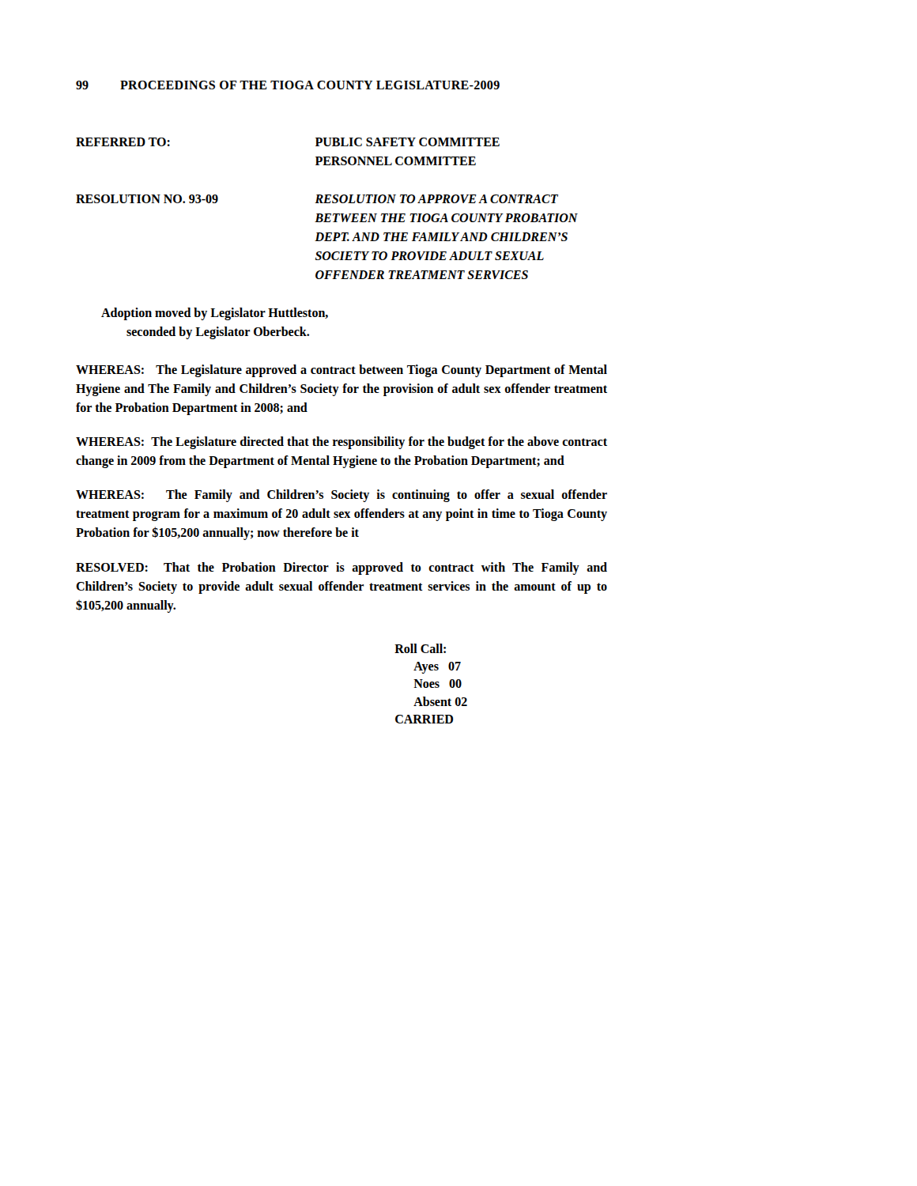99 PROCEEDINGS OF THE TIOGA COUNTY LEGISLATURE-2009
REFERRED TO:
PUBLIC SAFETY COMMITTEE
PERSONNEL COMMITTEE
RESOLUTION NO. 93-09
RESOLUTION TO APPROVE A CONTRACT BETWEEN THE TIOGA COUNTY PROBATION DEPT. AND THE FAMILY AND CHILDREN’S SOCIETY TO PROVIDE ADULT SEXUAL OFFENDER TREATMENT SERVICES
Adoption moved by Legislator Huttleston, seconded by Legislator Oberbeck.
WHEREAS: The Legislature approved a contract between Tioga County Department of Mental Hygiene and The Family and Children’s Society for the provision of adult sex offender treatment for the Probation Department in 2008; and
WHEREAS: The Legislature directed that the responsibility for the budget for the above contract change in 2009 from the Department of Mental Hygiene to the Probation Department; and
WHEREAS: The Family and Children’s Society is continuing to offer a sexual offender treatment program for a maximum of 20 adult sex offenders at any point in time to Tioga County Probation for $105,200 annually; now therefore be it
RESOLVED: That the Probation Director is approved to contract with The Family and Children’s Society to provide adult sexual offender treatment services in the amount of up to $105,200 annually.
Roll Call:
Ayes 07
Noes 00
Absent 02
CARRIED